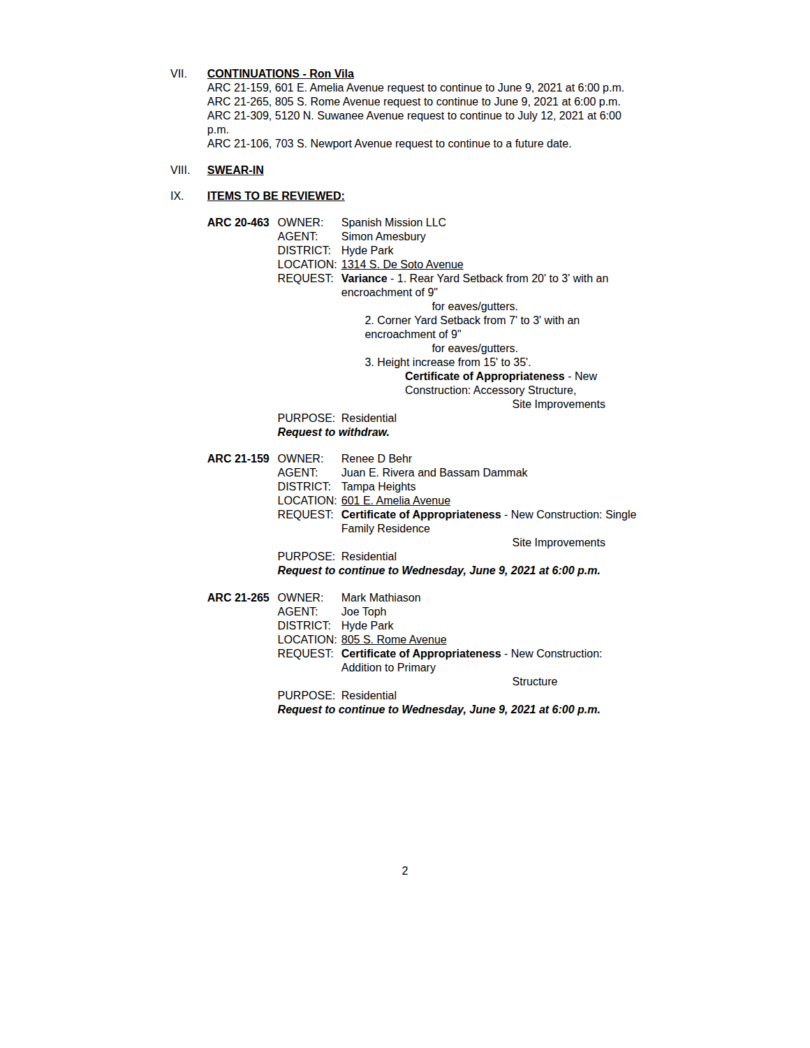VII. CONTINUATIONS - Ron Vila
ARC 21-159, 601 E. Amelia Avenue request to continue to June 9, 2021 at 6:00 p.m.
ARC 21-265, 805 S. Rome Avenue request to continue to June 9, 2021 at 6:00 p.m.
ARC 21-309, 5120 N. Suwanee Avenue request to continue to July 12, 2021 at 6:00 p.m.
ARC 21-106, 703 S. Newport Avenue request to continue to a future date.
VIII. SWEAR-IN
IX. ITEMS TO BE REVIEWED:
| ARC 20-463 | OWNER: | Spanish Mission LLC |
| | AGENT: | Simon Amesbury |
| | DISTRICT: | Hyde Park |
| | LOCATION: | 1314 S. De Soto Avenue |
| | REQUEST: | Variance - 1. Rear Yard Setback from 20' to 3' with an encroachment of 9" for eaves/gutters. 2. Corner Yard Setback from 7' to 3' with an encroachment of 9" for eaves/gutters. 3. Height increase from 15' to 35'. Certificate of Appropriateness - New Construction: Accessory Structure, Site Improvements |
| | PURPOSE: | Residential |
| | Request to withdraw. |
| ARC 21-159 | OWNER: | Renee D Behr |
| | AGENT: | Juan E. Rivera and Bassam Dammak |
| | DISTRICT: | Tampa Heights |
| | LOCATION: | 601 E. Amelia Avenue |
| | REQUEST: | Certificate of Appropriateness - New Construction: Single Family Residence Site Improvements |
| | PURPOSE: | Residential |
| | Request to continue to Wednesday, June 9, 2021 at 6:00 p.m. |
| ARC 21-265 | OWNER: | Mark Mathiason |
| | AGENT: | Joe Toph |
| | DISTRICT: | Hyde Park |
| | LOCATION: | 805 S. Rome Avenue |
| | REQUEST: | Certificate of Appropriateness - New Construction: Addition to Primary Structure |
| | PURPOSE: | Residential |
| | Request to continue to Wednesday, June 9, 2021 at 6:00 p.m. |
2